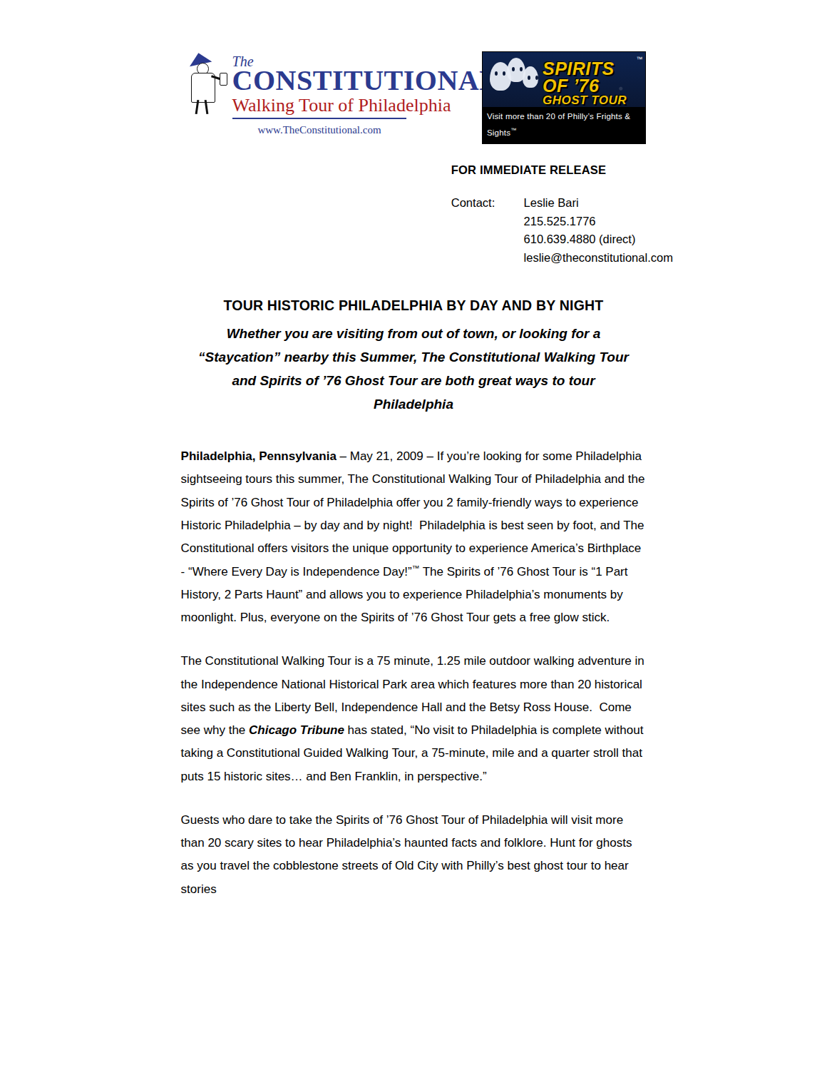The
CONSTITUTIONAL®
Walking Tour of Philadelphia
www.TheConstitutional.com
™
SPIRITS OF ’76GHOST TOUR
Visit more than 20 of Philly’s Frights & Sights™
FOR IMMEDIATE RELEASE
| Contact: | Leslie Bari |
| | 215.525.1776 |
| | 610.639.4880 (direct) |
| | leslie@theconstitutional.com |
TOUR HISTORIC PHILADELPHIA BY DAY AND BY NIGHT
Whether you are visiting from out of town, or looking for a “Staycation” nearby this Summer, The Constitutional Walking Tour and Spirits of ’76 Ghost Tour are both great ways to tour Philadelphia
Philadelphia, Pennsylvania – May 21, 2009 – If you’re looking for some Philadelphia sightseeing tours this summer, The Constitutional Walking Tour of Philadelphia and the Spirits of ’76 Ghost Tour of Philadelphia offer you 2 family-friendly ways to experience Historic Philadelphia – by day and by night! Philadelphia is best seen by foot, and The Constitutional offers visitors the unique opportunity to experience America’s Birthplace - “Where Every Day is Independence Day!”™ The Spirits of ’76 Ghost Tour is “1 Part History, 2 Parts Haunt” and allows you to experience Philadelphia’s monuments by moonlight. Plus, everyone on the Spirits of ’76 Ghost Tour gets a free glow stick.
The Constitutional Walking Tour is a 75 minute, 1.25 mile outdoor walking adventure in the Independence National Historical Park area which features more than 20 historical sites such as the Liberty Bell, Independence Hall and the Betsy Ross House. Come see why the Chicago Tribune has stated, “No visit to Philadelphia is complete without taking a Constitutional Guided Walking Tour, a 75-minute, mile and a quarter stroll that puts 15 historic sites… and Ben Franklin, in perspective.”
Guests who dare to take the Spirits of ’76 Ghost Tour of Philadelphia will visit more than 20 scary sites to hear Philadelphia’s haunted facts and folklore. Hunt for ghosts as you travel the cobblestone streets of Old City with Philly’s best ghost tour to hear stories